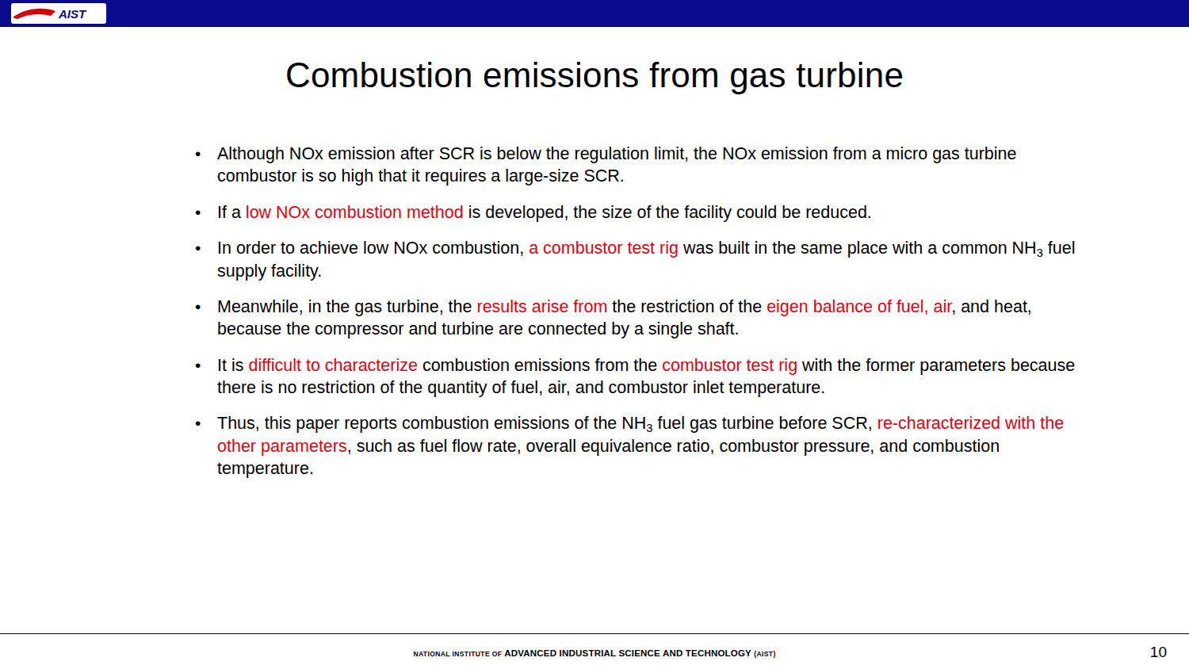AIST
Combustion emissions from gas turbine
Although NOx emission after SCR is below the regulation limit, the NOx emission from a micro gas turbine combustor is so high that it requires a large-size SCR.
If a low NOx combustion method is developed, the size of the facility could be reduced.
In order to achieve low NOx combustion, a combustor test rig was built in the same place with a common NH3 fuel supply facility.
Meanwhile, in the gas turbine, the results arise from the restriction of the eigen balance of fuel, air, and heat, because the compressor and turbine are connected by a single shaft.
It is difficult to characterize combustion emissions from the combustor test rig with the former parameters because there is no restriction of the quantity of fuel, air, and combustor inlet temperature.
Thus, this paper reports combustion emissions of the NH3 fuel gas turbine before SCR, re-characterized with the other parameters, such as fuel flow rate, overall equivalence ratio, combustor pressure, and combustion temperature.
NATIONAL INSTITUTE OF ADVANCED INDUSTRIAL SCIENCE AND TECHNOLOGY (AIST)
10